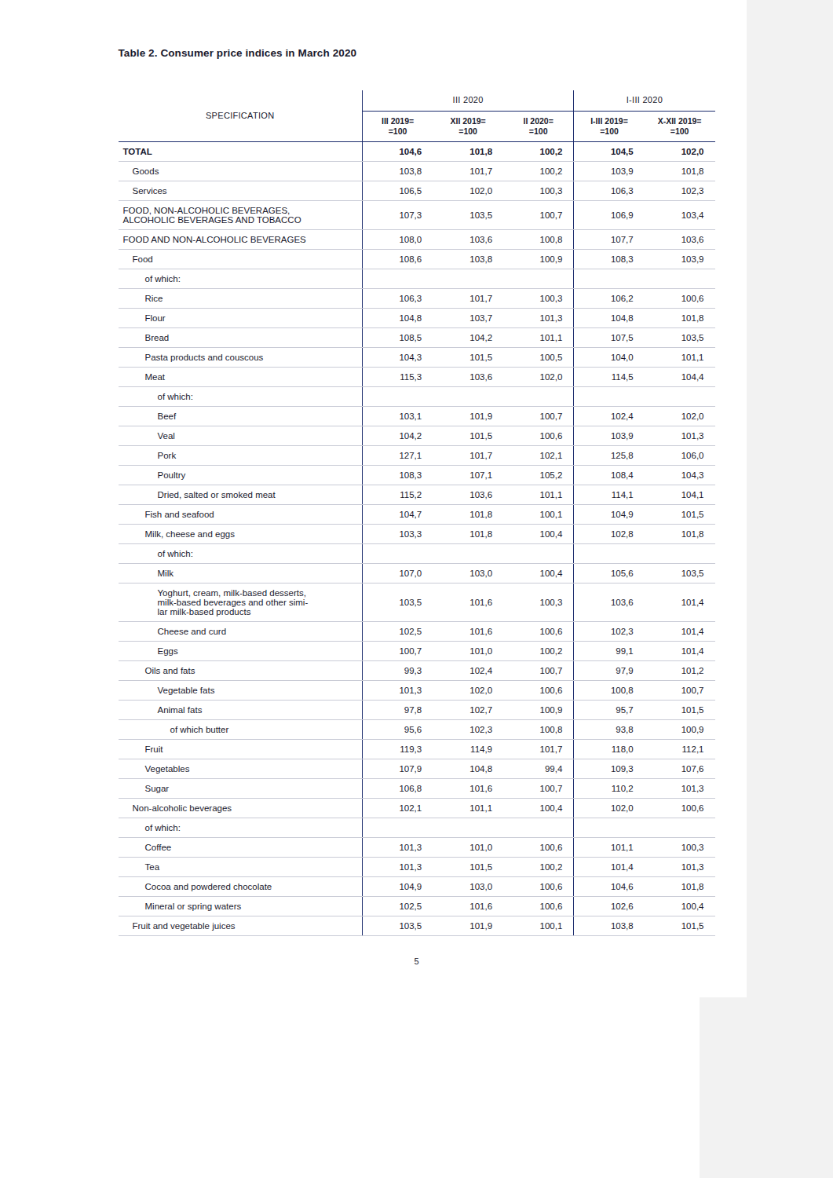Table 2. Consumer price indices in March 2020
| SPECIFICATION | III 2020 | I-III 2020 |
| --- | --- | --- |
| III 2019= =100 | XII 2019= =100 | II 2020= =100 | I-III 2019= =100 | X-XII 2019= =100 |
| TOTAL | 104,6 | 101,8 | 100,2 | 104,5 | 102,0 |
| Goods | 103,8 | 101,7 | 100,2 | 103,9 | 101,8 |
| Services | 106,5 | 102,0 | 100,3 | 106,3 | 102,3 |
| FOOD, NON-ALCOHOLIC BEVERAGES, ALCOHOLIC BEVERAGES AND TOBACCO | 107,3 | 103,5 | 100,7 | 106,9 | 103,4 |
| FOOD AND NON-ALCOHOLIC BEVERAGES | 108,0 | 103,6 | 100,8 | 107,7 | 103,6 |
| Food | 108,6 | 103,8 | 100,9 | 108,3 | 103,9 |
| of which: | | | | | |
| Rice | 106,3 | 101,7 | 100,3 | 106,2 | 100,6 |
| Flour | 104,8 | 103,7 | 101,3 | 104,8 | 101,8 |
| Bread | 108,5 | 104,2 | 101,1 | 107,5 | 103,5 |
| Pasta products and couscous | 104,3 | 101,5 | 100,5 | 104,0 | 101,1 |
| Meat | 115,3 | 103,6 | 102,0 | 114,5 | 104,4 |
| of which: | | | | | |
| Beef | 103,1 | 101,9 | 100,7 | 102,4 | 102,0 |
| Veal | 104,2 | 101,5 | 100,6 | 103,9 | 101,3 |
| Pork | 127,1 | 101,7 | 102,1 | 125,8 | 106,0 |
| Poultry | 108,3 | 107,1 | 105,2 | 108,4 | 104,3 |
| Dried, salted or smoked meat | 115,2 | 103,6 | 101,1 | 114,1 | 104,1 |
| Fish and seafood | 104,7 | 101,8 | 100,1 | 104,9 | 101,5 |
| Milk, cheese and eggs | 103,3 | 101,8 | 100,4 | 102,8 | 101,8 |
| of which: | | | | | |
| Milk | 107,0 | 103,0 | 100,4 | 105,6 | 103,5 |
| Yoghurt, cream, milk-based desserts, milk-based beverages and other simi- lar milk-based products | 103,5 | 101,6 | 100,3 | 103,6 | 101,4 |
| Cheese and curd | 102,5 | 101,6 | 100,6 | 102,3 | 101,4 |
| Eggs | 100,7 | 101,0 | 100,2 | 99,1 | 101,4 |
| Oils and fats | 99,3 | 102,4 | 100,7 | 97,9 | 101,2 |
| Vegetable fats | 101,3 | 102,0 | 100,6 | 100,8 | 100,7 |
| Animal fats | 97,8 | 102,7 | 100,9 | 95,7 | 101,5 |
| of which butter | 95,6 | 102,3 | 100,8 | 93,8 | 100,9 |
| Fruit | 119,3 | 114,9 | 101,7 | 118,0 | 112,1 |
| Vegetables | 107,9 | 104,8 | 99,4 | 109,3 | 107,6 |
| Sugar | 106,8 | 101,6 | 100,7 | 110,2 | 101,3 |
| Non-alcoholic beverages | 102,1 | 101,1 | 100,4 | 102,0 | 100,6 |
| of which: | | | | | |
| Coffee | 101,3 | 101,0 | 100,6 | 101,1 | 100,3 |
| Tea | 101,3 | 101,5 | 100,2 | 101,4 | 101,3 |
| Cocoa and powdered chocolate | 104,9 | 103,0 | 100,6 | 104,6 | 101,8 |
| Mineral or spring waters | 102,5 | 101,6 | 100,6 | 102,6 | 100,4 |
| Fruit and vegetable juices | 103,5 | 101,9 | 100,1 | 103,8 | 101,5 |
5